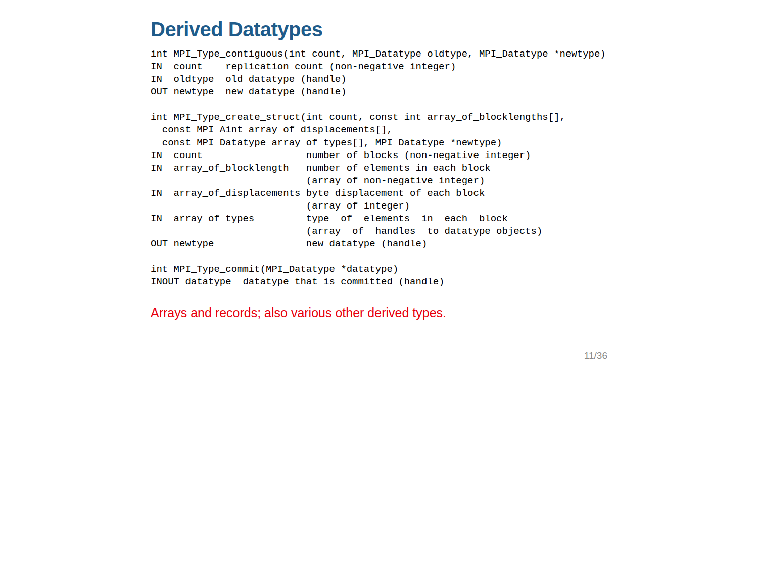Derived Datatypes
int MPI_Type_contiguous(int count, MPI_Datatype oldtype, MPI_Datatype *newtype)
IN  count    replication count (non-negative integer)
IN  oldtype  old datatype (handle)
OUT newtype  new datatype (handle)

int MPI_Type_create_struct(int count, const int array_of_blocklengths[],
  const MPI_Aint array_of_displacements[],
  const MPI_Datatype array_of_types[], MPI_Datatype *newtype)
IN  count                  number of blocks (non-negative integer)
IN  array_of_blocklength   number of elements in each block
                           (array of non-negative integer)
IN  array_of_displacements byte displacement of each block
                           (array of integer)
IN  array_of_types         type  of  elements  in  each  block
                           (array  of  handles  to datatype objects)
OUT newtype                new datatype (handle)

int MPI_Type_commit(MPI_Datatype *datatype)
INOUT datatype  datatype that is committed (handle)
Arrays and records; also various other derived types.
11/36